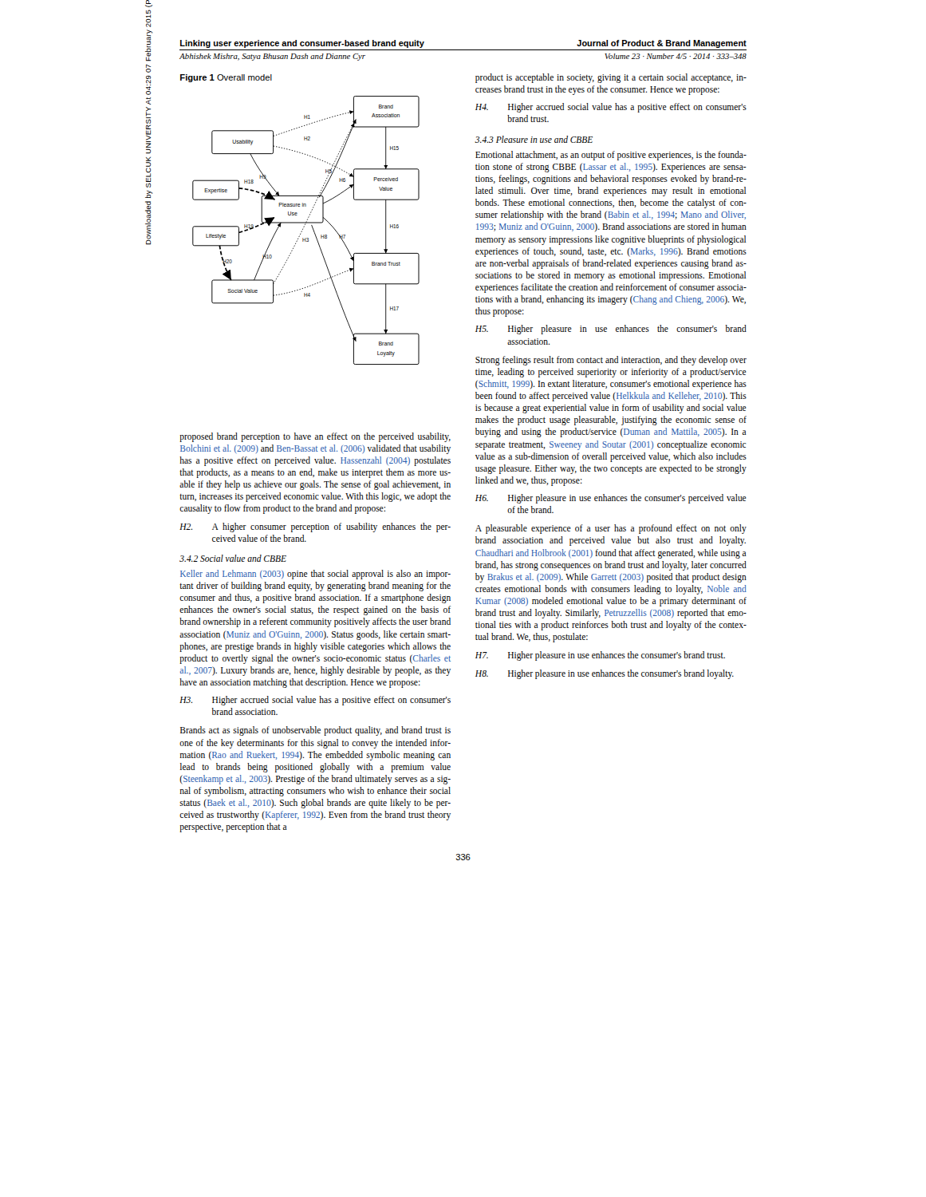Downloaded by SELCUK UNIVERSITY At 04:29 07 February 2015 (PT)
Linking user experience and consumer-based brand equity
Journal of Product & Brand Management
Abhishek Mishra, Satya Bhusan Dash and Dianne Cyr
Volume 23 · Number 4/5 · 2014 · 333–348
Figure 1 Overall model
Brand Association Perceived Value Brand Trust Brand Loyalty Usability Pleasure in Use Expertise Lifestyle Social Value H1 H2 H9 H18 H19 H20 H10 H5 H6 H7 H8 H3 H4 H15 H16 H17
proposed brand perception to have an effect on the perceived usability, Bolchini et al. (2009) and Ben-Bassat et al. (2006) validated that usability has a positive effect on perceived value. Hassenzahl (2004) postulates that products, as a means to an end, make us interpret them as more usable if they help us achieve our goals. The sense of goal achievement, in turn, increases its perceived economic value. With this logic, we adopt the causality to flow from product to the brand and propose:
H2.
A higher consumer perception of usability enhances the perceived value of the brand.
3.4.2 Social value and CBBE
Keller and Lehmann (2003) opine that social approval is also an important driver of building brand equity, by generating brand meaning for the consumer and thus, a positive brand association. If a smartphone design enhances the owner's social status, the respect gained on the basis of brand ownership in a referent community positively affects the user brand association (Muniz and O'Guinn, 2000). Status goods, like certain smartphones, are prestige brands in highly visible categories which allows the product to overtly signal the owner's socio-economic status (Charles et al., 2007). Luxury brands are, hence, highly desirable by people, as they have an association matching that description. Hence we propose:
H3.
Higher accrued social value has a positive effect on consumer's brand association.
Brands act as signals of unobservable product quality, and brand trust is one of the key determinants for this signal to convey the intended information (Rao and Ruekert, 1994). The embedded symbolic meaning can lead to brands being positioned globally with a premium value (Steenkamp et al., 2003). Prestige of the brand ultimately serves as a signal of symbolism, attracting consumers who wish to enhance their social status (Baek et al., 2010). Such global brands are quite likely to be perceived as trustworthy (Kapferer, 1992). Even from the brand trust theory perspective, perception that a
product is acceptable in society, giving it a certain social acceptance, increases brand trust in the eyes of the consumer. Hence we propose:
H4.
Higher accrued social value has a positive effect on consumer's brand trust.
3.4.3 Pleasure in use and CBBE
Emotional attachment, as an output of positive experiences, is the foundation stone of strong CBBE (Lassar et al., 1995). Experiences are sensations, feelings, cognitions and behavioral responses evoked by brand-related stimuli. Over time, brand experiences may result in emotional bonds. These emotional connections, then, become the catalyst of consumer relationship with the brand (Babin et al., 1994; Mano and Oliver, 1993; Muniz and O'Guinn, 2000). Brand associations are stored in human memory as sensory impressions like cognitive blueprints of physiological experiences of touch, sound, taste, etc. (Marks, 1996). Brand emotions are non-verbal appraisals of brand-related experiences causing brand associations to be stored in memory as emotional impressions. Emotional experiences facilitate the creation and reinforcement of consumer associations with a brand, enhancing its imagery (Chang and Chieng, 2006). We, thus propose:
H5.
Higher pleasure in use enhances the consumer's brand association.
Strong feelings result from contact and interaction, and they develop over time, leading to perceived superiority or inferiority of a product/service (Schmitt, 1999). In extant literature, consumer's emotional experience has been found to affect perceived value (Helkkula and Kelleher, 2010). This is because a great experiential value in form of usability and social value makes the product usage pleasurable, justifying the economic sense of buying and using the product/service (Duman and Mattila, 2005). In a separate treatment, Sweeney and Soutar (2001) conceptualize economic value as a sub-dimension of overall perceived value, which also includes usage pleasure. Either way, the two concepts are expected to be strongly linked and we, thus, propose:
H6.
Higher pleasure in use enhances the consumer's perceived value of the brand.
A pleasurable experience of a user has a profound effect on not only brand association and perceived value but also trust and loyalty. Chaudhari and Holbrook (2001) found that affect generated, while using a brand, has strong consequences on brand trust and loyalty, later concurred by Brakus et al. (2009). While Garrett (2003) posited that product design creates emotional bonds with consumers leading to loyalty, Noble and Kumar (2008) modeled emotional value to be a primary determinant of brand trust and loyalty. Similarly, Petruzzellis (2008) reported that emotional ties with a product reinforces both trust and loyalty of the contextual brand. We, thus, postulate:
H7.
Higher pleasure in use enhances the consumer's brand trust.
H8.
Higher pleasure in use enhances the consumer's brand loyalty.
336